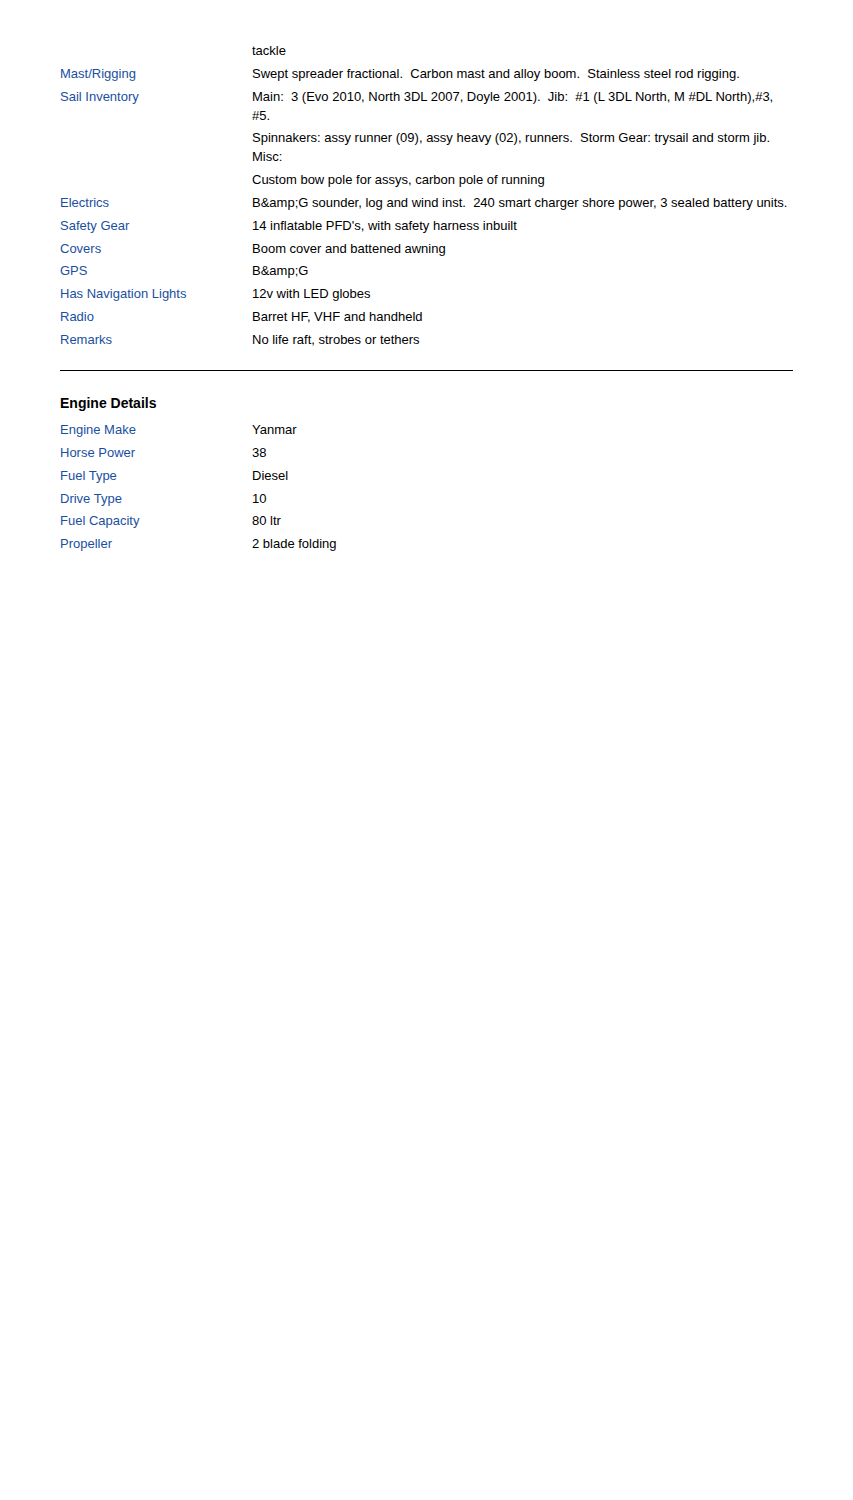| | tackle |
| Mast/Rigging | Swept spreader fractional. Carbon mast and alloy boom. Stainless steel rod rigging. |
| Sail Inventory | Main: 3 (Evo 2010, North 3DL 2007, Doyle 2001). Jib: #1 (L 3DL North, M #DL North),#3, #5. |
| | Spinnakers: assy runner (09), assy heavy (02), runners. Storm Gear: trysail and storm jib. Misc: |
| | Custom bow pole for assys, carbon pole of running |
| Electrics | B&amp;G sounder, log and wind inst. 240 smart charger shore power, 3 sealed battery units. |
| Safety Gear | 14 inflatable PFD's, with safety harness inbuilt |
| Covers | Boom cover and battened awning |
| GPS | B&amp;G |
| Has Navigation Lights | 12v with LED globes |
| Radio | Barret HF, VHF and handheld |
| Remarks | No life raft, strobes or tethers |
Engine Details
| Engine Make | Yanmar |
| Horse Power | 38 |
| Fuel Type | Diesel |
| Drive Type | 10 |
| Fuel Capacity | 80 ltr |
| Propeller | 2 blade folding |